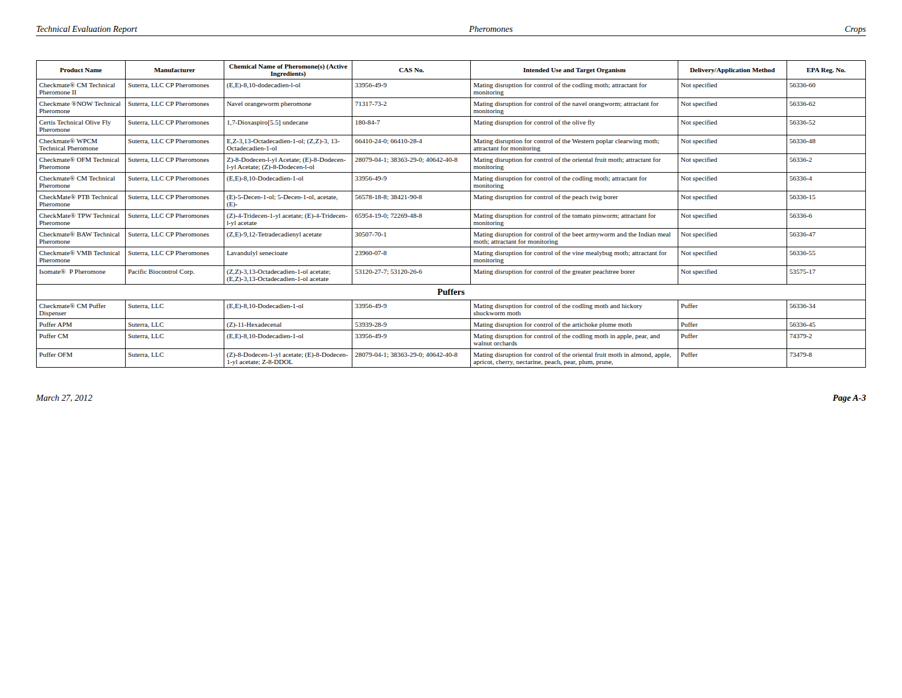Technical Evaluation Report
Pheromones
Crops
| Product Name | Manufacturer | Chemical Name of Pheromone(s) (Active Ingredients) | CAS No. | Intended Use and Target Organism | Delivery/Application Method | EPA Reg. No. |
| --- | --- | --- | --- | --- | --- | --- |
| Checkmate® CM Technical Pheromone II | Suterra, LLC CP Pheromones | (E,E)-8,10-dodecadien-l-ol | 33956-49-9 | Mating disruption for control of the codling moth; attractant for monitoring | Not specified | 56336-60 |
| Checkmate ®NOW Technical Pheromone | Suterra, LLC CP Pheromones | Navel orangeworm pheromone | 71317-73-2 | Mating disruption for control of the navel orangworm; attractant for monitoring | Not specified | 56336-62 |
| Certis Technical Olive Fly Pheromone | Suterra, LLC CP Pheromones | 1,7-Dioxaspiro[5.5] undecane | 180-84-7 | Mating disruption for control of the olive fly | Not specified | 56336-52 |
| Checkmate® WPCM Technical Pheromone | Suterra, LLC CP Pheromones | E,Z-3,13-Octadecadien-1-ol; (Z,Z)-3, 13-Octadecadien-1-ol | 66410-24-0; 66410-28-4 | Mating disruption for control of the Western poplar clearwing moth; attractant for monitoring | Not specified | 56336-48 |
| Checkmate® OFM Technical Pheromone | Suterra, LLC CP Pheromones | Z)-8-Dodecen-l-yl Acetate; (E)-8-Dodecen-l-yl Acetate; (Z)-8-Dodecen-l-ol | 28079-04-1; 38363-29-0; 40642-40-8 | Mating disruption for control of the oriental fruit moth; attractant for monitoring | Not specified | 56336-2 |
| Checkmate® CM Technical Pheromone | Suterra, LLC CP Pheromones | (E,E)-8,10-Dodecadien-1-ol | 33956-49-9 | Mating disruption for control of the codling moth; attractant for monitoring | Not specified | 56336-4 |
| CheckMate® PTB Technical Pheromone | Suterra, LLC CP Pheromones | (E)-5-Decen-1-ol; 5-Decen-1-ol, acetate, (E)- | 56578-18-8; 38421-90-8 | Mating disruption for control of the peach twig borer | Not specified | 56336-15 |
| CheckMate® TPW Technical Pheromone | Suterra, LLC CP Pheromones | (Z)-4-Tridecen-1-yl acetate; (E)-4-Tridecen-l-yl acetate | 65954-19-0; 72269-48-8 | Mating disruption for control of the tomato pinworm; attractant for monitoring | Not specified | 56336-6 |
| Checkmate® BAW Technical Pheromone | Suterra, LLC CP Pheromones | (Z,E)-9,12-Tetradecadienyl acetate | 30507-70-1 | Mating disruption for control of the beet armyworm and the Indian meal moth; attractant for monitoring | Not specified | 56336-47 |
| Checkmate® VMB Technical Pheromone | Suterra, LLC CP Pheromones | Lavandulyl senecioate | 23960-07-8 | Mating disruption for control of the vine mealybug moth; attractant for monitoring | Not specified | 56336-55 |
| Isomate® P Pheromone | Pacific Biocontrol Corp. | (Z,Z)-3,13-Octadecadien-1-ol acetate; (E,Z)-3,13-Octadecadien-1-ol acetate | 53120-27-7; 53120-26-6 | Mating disruption for control of the greater peachtree borer | Not specified | 53575-17 |
| Puffers |
| Checkmate® CM Puffer Dispenser | Suterra, LLC | (E,E)-8,10-Dodecadien-1-ol | 33956-49-9 | Mating disruption for control of the codling moth and hickory shuckworm moth | Puffer | 56336-34 |
| Puffer APM | Suterra, LLC | (Z)-11-Hexadecenal | 53939-28-9 | Mating disruption for control of the artichoke plume moth | Puffer | 56336-45 |
| Puffer CM | Suterra, LLC | (E,E)-8,10-Dodecadien-1-ol | 33956-49-9 | Mating disruption for control of the codling moth in apple, pear, and walnut orchards | Puffer | 74379-2 |
| Puffer OFM | Suterra, LLC | (Z)-8-Dodecen-1-yl acetate; (E)-8-Dodecen-1-yl acetate; Z-8-DDOL | 28079-04-1; 38363-29-0; 40642-40-8 | Mating disruption for control of the oriental fruit moth in almond, apple, apricot, cherry, nectarine, peach, pear, plum, prune, | Puffer | 73479-8 |
March 27, 2012
Page A-3